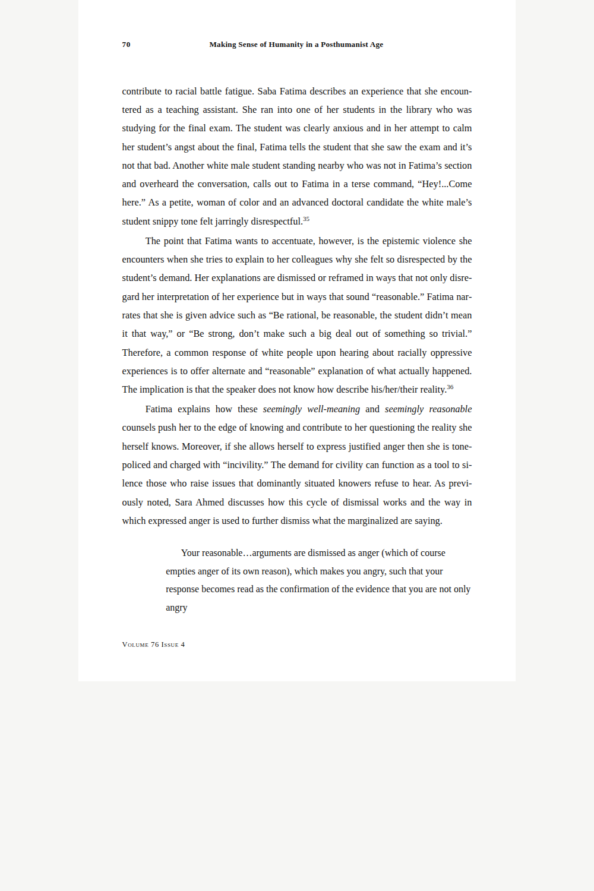70 Making Sense of Humanity in a Posthumanist Age
contribute to racial battle fatigue. Saba Fatima describes an experience that she encountered as a teaching assistant. She ran into one of her students in the library who was studying for the final exam. The student was clearly anxious and in her attempt to calm her student’s angst about the final, Fatima tells the student that she saw the exam and it’s not that bad. Another white male student standing nearby who was not in Fatima’s section and overheard the conversation, calls out to Fatima in a terse command, “Hey!...Come here.” As a petite, woman of color and an advanced doctoral candidate the white male’s student snippy tone felt jarringly disrespectful.35
The point that Fatima wants to accentuate, however, is the epistemic violence she encounters when she tries to explain to her colleagues why she felt so disrespected by the student’s demand. Her explanations are dismissed or reframed in ways that not only disregard her interpretation of her experience but in ways that sound “reasonable.” Fatima narrates that she is given advice such as “Be rational, be reasonable, the student didn’t mean it that way,” or “Be strong, don’t make such a big deal out of something so trivial.” Therefore, a common response of white people upon hearing about racially oppressive experiences is to offer alternate and “reasonable” explanation of what actually happened. The implication is that the speaker does not know how describe his/her/their reality.36
Fatima explains how these seemingly well-meaning and seemingly reasonable counsels push her to the edge of knowing and contribute to her questioning the reality she herself knows. Moreover, if she allows herself to express justified anger then she is tone-policed and charged with “incivility.” The demand for civility can function as a tool to silence those who raise issues that dominantly situated knowers refuse to hear. As previously noted, Sara Ahmed discusses how this cycle of dismissal works and the way in which expressed anger is used to further dismiss what the marginalized are saying.
Your reasonable…arguments are dismissed as anger (which of course empties anger of its own reason), which makes you angry, such that your response becomes read as the confirmation of the evidence that you are not only angry
Volume 76 Issue 4